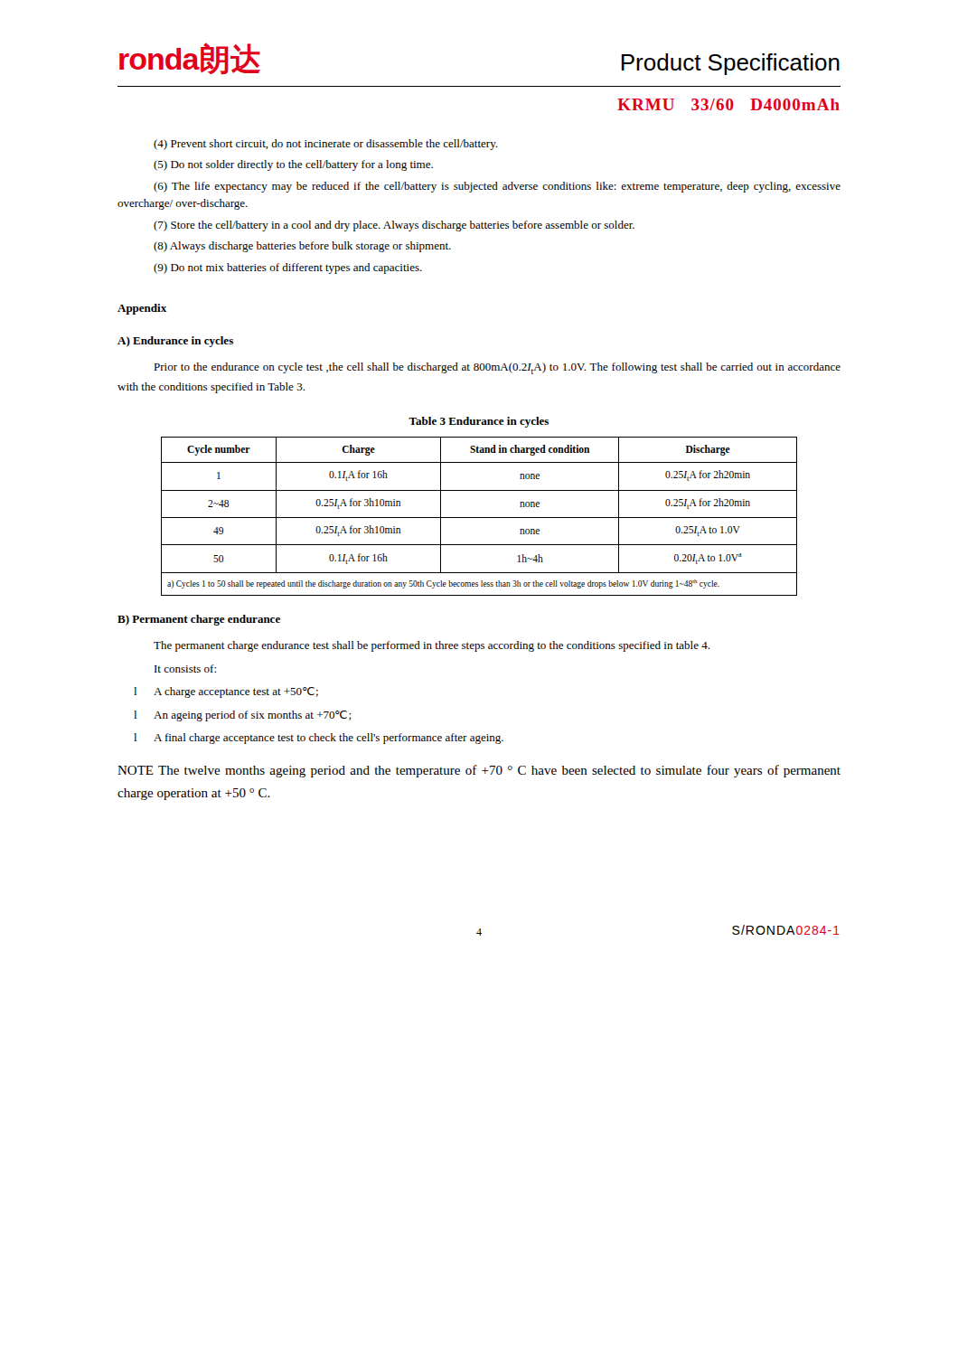ronda 朗达
Product Specification
KRMU 33/60 D4000mAh
(4) Prevent short circuit, do not incinerate or disassemble the cell/battery.
(5) Do not solder directly to the cell/battery for a long time.
(6) The life expectancy may be reduced if the cell/battery is subjected adverse conditions like: extreme temperature, deep cycling, excessive overcharge/ over-discharge.
(7) Store the cell/battery in a cool and dry place. Always discharge batteries before assemble or solder.
(8) Always discharge batteries before bulk storage or shipment.
(9) Do not mix batteries of different types and capacities.
Appendix
A) Endurance in cycles
Prior to the endurance on cycle test ,the cell shall be discharged at 800mA(0.2ItA) to 1.0V. The following test shall be carried out in accordance with the conditions specified in Table 3.
Table 3 Endurance in cycles
| Cycle number | Charge | Stand in charged condition | Discharge |
| --- | --- | --- | --- |
| 1 | 0.1 I t A for 16h | none | 0.25 I t A for 2h20min |
| 2~48 | 0.25 I t A for 3h10min | none | 0.25 I t A for 2h20min |
| 49 | 0.25 I t A for 3h10min | none | 0.25 I t A to 1.0V |
| 50 | 0.1 I t A for 16h | 1h~4h | 0.20 I t A to 1.0V a |
| a) Cycles 1 to 50 shall be repeated until the discharge duration on any 50th Cycle becomes less than 3h or the cell voltage drops below 1.0V during 1~48 th cycle. |
B) Permanent charge endurance
The permanent charge endurance test shall be performed in three steps according to the conditions specified in table 4.
It consists of:
A charge acceptance test at +50℃;
An ageing period of six months at +70℃;
A final charge acceptance test to check the cell's performance after ageing.
NOTE The twelve months ageing period and the temperature of +70 ° C have been selected to simulate four years of permanent charge operation at +50 ° C.
S/RONDA0284-1
4